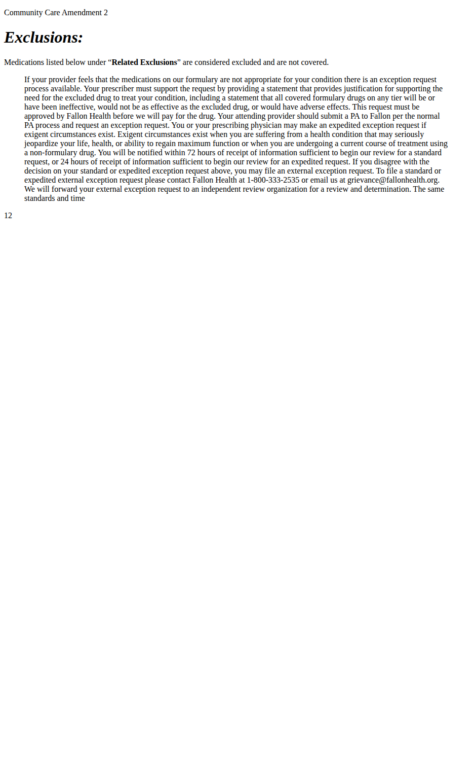Community Care Amendment 2
Exclusions:
Medications listed below under “Related Exclusions” are considered excluded and are not covered.
If your provider feels that the medications on our formulary are not appropriate for your condition there is an exception request process available. Your prescriber must support the request by providing a statement that provides justification for supporting the need for the excluded drug to treat your condition, including a statement that all covered formulary drugs on any tier will be or have been ineffective, would not be as effective as the excluded drug, or would have adverse effects. This request must be approved by Fallon Health before we will pay for the drug. Your attending provider should submit a PA to Fallon per the normal PA process and request an exception request. You or your prescribing physician may make an expedited exception request if exigent circumstances exist. Exigent circumstances exist when you are suffering from a health condition that may seriously jeopardize your life, health, or ability to regain maximum function or when you are undergoing a current course of treatment using a non-formulary drug. You will be notified within 72 hours of receipt of information sufficient to begin our review for a standard request, or 24 hours of receipt of information sufficient to begin our review for an expedited request. If you disagree with the decision on your standard or expedited exception request above, you may file an external exception request. To file a standard or expedited external exception request please contact Fallon Health at 1-800-333-2535 or email us at grievance@fallonhealth.org. We will forward your external exception request to an independent review organization for a review and determination. The same standards and time
12